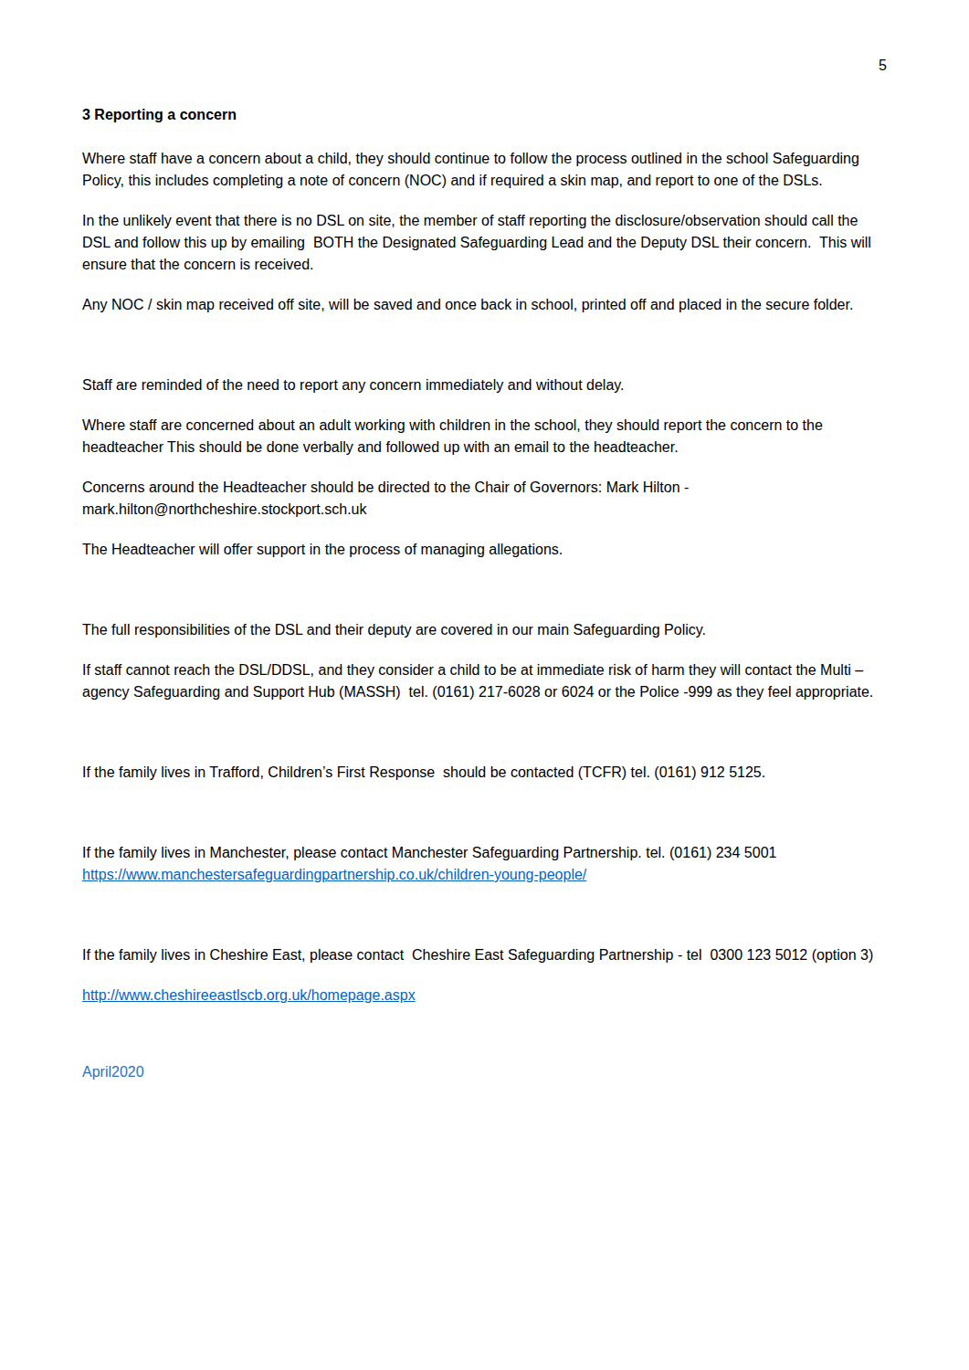5
3 Reporting a concern
Where staff have a concern about a child, they should continue to follow the process outlined in the school Safeguarding Policy, this includes completing a note of concern (NOC) and if required a skin map, and report to one of the DSLs.
In the unlikely event that there is no DSL on site, the member of staff reporting the disclosure/observation should call the DSL and follow this up by emailing BOTH the Designated Safeguarding Lead and the Deputy DSL their concern. This will ensure that the concern is received.
Any NOC / skin map received off site, will be saved and once back in school, printed off and placed in the secure folder.
Staff are reminded of the need to report any concern immediately and without delay.
Where staff are concerned about an adult working with children in the school, they should report the concern to the headteacher This should be done verbally and followed up with an email to the headteacher.
Concerns around the Headteacher should be directed to the Chair of Governors: Mark Hilton - mark.hilton@northcheshire.stockport.sch.uk
The Headteacher will offer support in the process of managing allegations.
The full responsibilities of the DSL and their deputy are covered in our main Safeguarding Policy.
If staff cannot reach the DSL/DDSL, and they consider a child to be at immediate risk of harm they will contact the Multi –agency Safeguarding and Support Hub (MASSH) tel. (0161) 217-6028 or 6024 or the Police -999 as they feel appropriate.
If the family lives in Trafford, Children’s First Response should be contacted (TCFR) tel. (0161) 912 5125.
If the family lives in Manchester, please contact Manchester Safeguarding Partnership. tel. (0161) 234 5001 https://www.manchestersafeguardingpartnership.co.uk/children-young-people/
If the family lives in Cheshire East, please contact Cheshire East Safeguarding Partnership - tel 0300 123 5012 (option 3)
http://www.cheshireeastlscb.org.uk/homepage.aspx
April2020